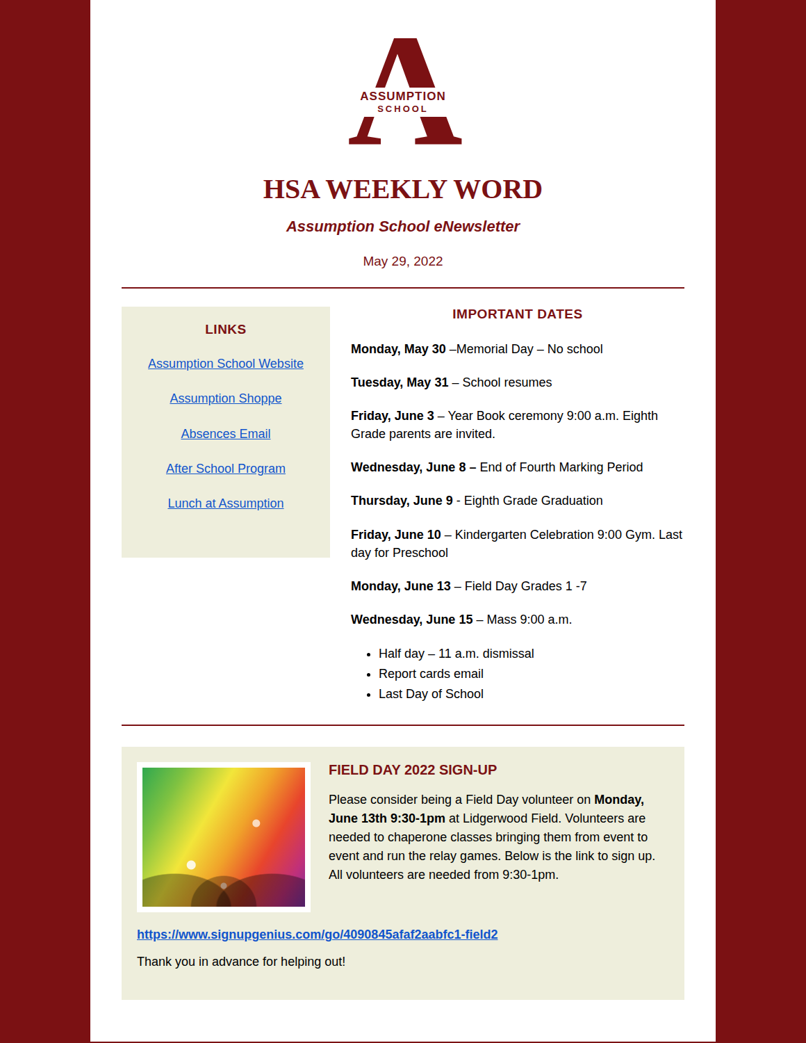A ASSUMPTIONSCHOOL
HSA WEEKLY WORD
Assumption School eNewsletter
May 29, 2022
LINKS
Assumption School Website
Assumption Shoppe
Absences Email
After School Program
Lunch at Assumption
IMPORTANT DATES
Monday, May 30 –Memorial Day – No school
Tuesday, May 31 – School resumes
Friday, June 3 – Year Book ceremony 9:00 a.m. Eighth Grade parents are invited.
Wednesday, June 8 – End of Fourth Marking Period
Thursday, June 9 - Eighth Grade Graduation
Friday, June 10 – Kindergarten Celebration 9:00 Gym. Last day for Preschool
Monday, June 13 – Field Day Grades 1 -7
Wednesday, June 15 – Mass 9:00 a.m.
Half day – 11 a.m. dismissal
Report cards email
Last Day of School
FIELD DAY 2022 SIGN-UP
Please consider being a Field Day volunteer on Monday, June 13th 9:30-1pm at Lidgerwood Field. Volunteers are needed to chaperone classes bringing them from event to event and run the relay games. Below is the link to sign up. All volunteers are needed from 9:30-1pm.
https://www.signupgenius.com/go/4090845afaf2aabfc1-field2
Thank you in advance for helping out!